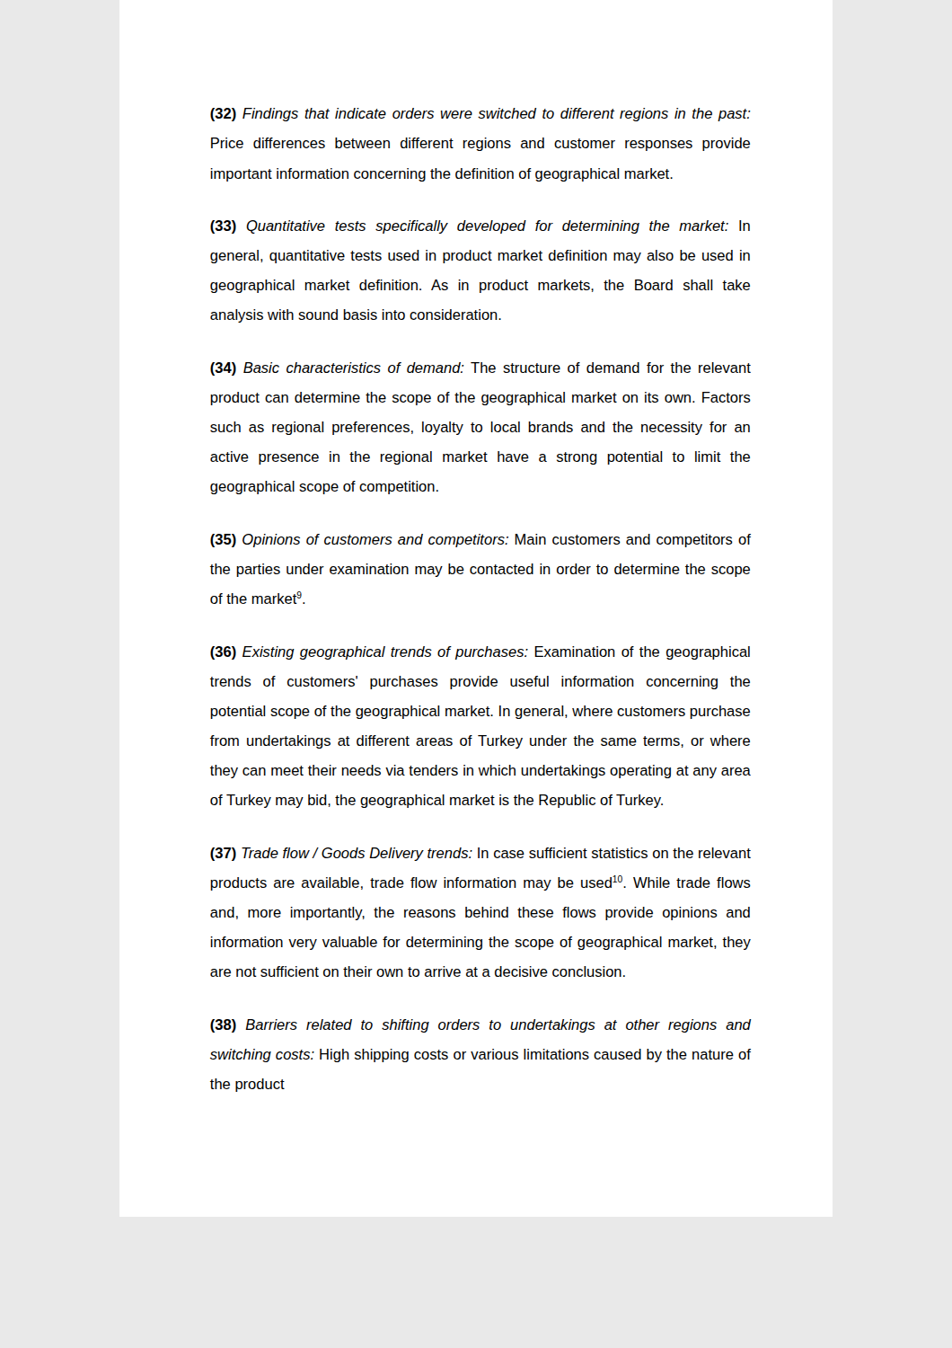(32) Findings that indicate orders were switched to different regions in the past: Price differences between different regions and customer responses provide important information concerning the definition of geographical market.
(33) Quantitative tests specifically developed for determining the market: In general, quantitative tests used in product market definition may also be used in geographical market definition. As in product markets, the Board shall take analysis with sound basis into consideration.
(34) Basic characteristics of demand: The structure of demand for the relevant product can determine the scope of the geographical market on its own. Factors such as regional preferences, loyalty to local brands and the necessity for an active presence in the regional market have a strong potential to limit the geographical scope of competition.
(35) Opinions of customers and competitors: Main customers and competitors of the parties under examination may be contacted in order to determine the scope of the market9.
(36) Existing geographical trends of purchases: Examination of the geographical trends of customers' purchases provide useful information concerning the potential scope of the geographical market. In general, where customers purchase from undertakings at different areas of Turkey under the same terms, or where they can meet their needs via tenders in which undertakings operating at any area of Turkey may bid, the geographical market is the Republic of Turkey.
(37) Trade flow / Goods Delivery trends: In case sufficient statistics on the relevant products are available, trade flow information may be used10. While trade flows and, more importantly, the reasons behind these flows provide opinions and information very valuable for determining the scope of geographical market, they are not sufficient on their own to arrive at a decisive conclusion.
(38) Barriers related to shifting orders to undertakings at other regions and switching costs: High shipping costs or various limitations caused by the nature of the product